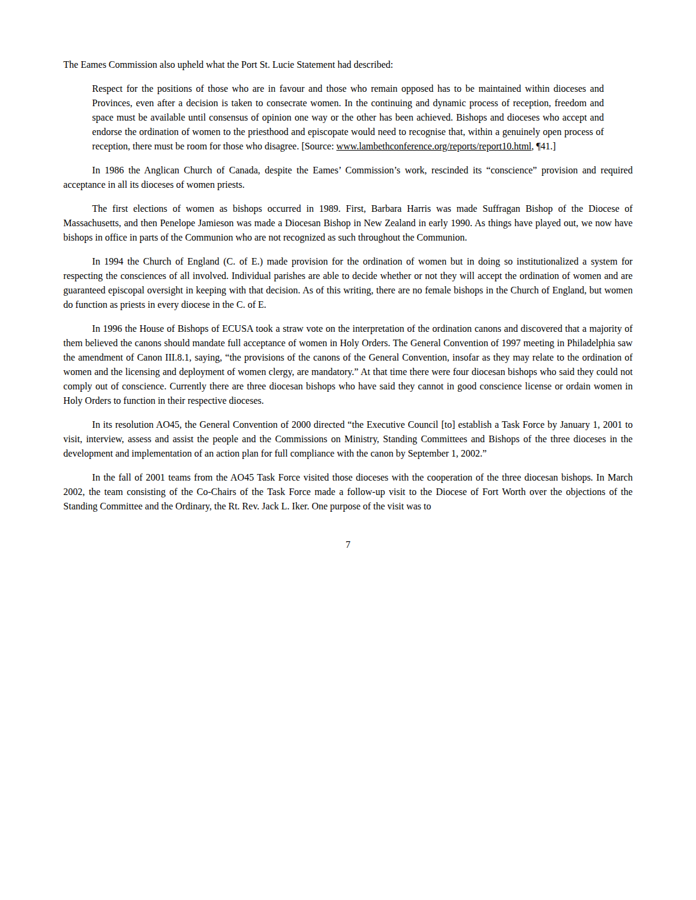The Eames Commission also upheld what the Port St. Lucie Statement had described:
Respect for the positions of those who are in favour and those who remain opposed has to be maintained within dioceses and Provinces, even after a decision is taken to consecrate women. In the continuing and dynamic process of reception, freedom and space must be available until consensus of opinion one way or the other has been achieved. Bishops and dioceses who accept and endorse the ordination of women to the priesthood and episcopate would need to recognise that, within a genuinely open process of reception, there must be room for those who disagree. [Source: www.lambethconference.org/reports/report10.html, ¶41.]
In 1986 the Anglican Church of Canada, despite the Eames’ Commission’s work, rescinded its “conscience” provision and required acceptance in all its dioceses of women priests.
The first elections of women as bishops occurred in 1989. First, Barbara Harris was made Suffragan Bishop of the Diocese of Massachusetts, and then Penelope Jamieson was made a Diocesan Bishop in New Zealand in early 1990. As things have played out, we now have bishops in office in parts of the Communion who are not recognized as such throughout the Communion.
In 1994 the Church of England (C. of E.) made provision for the ordination of women but in doing so institutionalized a system for respecting the consciences of all involved. Individual parishes are able to decide whether or not they will accept the ordination of women and are guaranteed episcopal oversight in keeping with that decision. As of this writing, there are no female bishops in the Church of England, but women do function as priests in every diocese in the C. of E.
In 1996 the House of Bishops of ECUSA took a straw vote on the interpretation of the ordination canons and discovered that a majority of them believed the canons should mandate full acceptance of women in Holy Orders. The General Convention of 1997 meeting in Philadelphia saw the amendment of Canon III.8.1, saying, “the provisions of the canons of the General Convention, insofar as they may relate to the ordination of women and the licensing and deployment of women clergy, are mandatory.” At that time there were four diocesan bishops who said they could not comply out of conscience. Currently there are three diocesan bishops who have said they cannot in good conscience license or ordain women in Holy Orders to function in their respective dioceses.
In its resolution AO45, the General Convention of 2000 directed “the Executive Council [to] establish a Task Force by January 1, 2001 to visit, interview, assess and assist the people and the Commissions on Ministry, Standing Committees and Bishops of the three dioceses in the development and implementation of an action plan for full compliance with the canon by September 1, 2002.”
In the fall of 2001 teams from the AO45 Task Force visited those dioceses with the cooperation of the three diocesan bishops. In March 2002, the team consisting of the Co-Chairs of the Task Force made a follow-up visit to the Diocese of Fort Worth over the objections of the Standing Committee and the Ordinary, the Rt. Rev. Jack L. Iker. One purpose of the visit was to
7